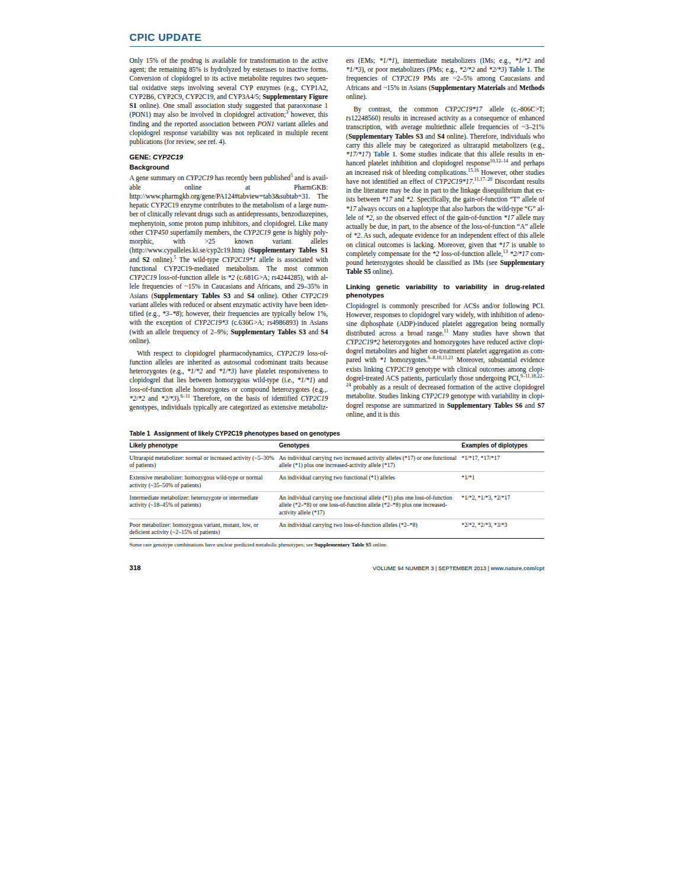CPIC UPDATE
Only 15% of the prodrug is available for transformation to the active agent; the remaining 85% is hydrolyzed by esterases to inactive forms. Conversion of clopidogrel to its active metabolite requires two sequential oxidative steps involving several CYP enzymes (e.g., CYP1A2, CYP2B6, CYP2C9, CYP2C19, and CYP3A4/5; Supplementary Figure S1 online). One small association study suggested that paraoxonase 1 (PON1) may also be involved in clopidogrel activation;3 however, this finding and the reported association between PON1 variant alleles and clopidogrel response variability was not replicated in multiple recent publications (for review, see ref. 4).
GENE: CYP2C19
Background
A gene summary on CYP2C19 has recently been published5 and is available online at PharmGKB: http://www.pharmgkb.org/gene/PA124#tabview=tab3&subtab=31. The hepatic CYP2C19 enzyme contributes to the metabolism of a large number of clinically relevant drugs such as antidepressants, benzodiazepines, mephenytoin, some proton pump inhibitors, and clopidogrel. Like many other CYP450 superfamily members, the CYP2C19 gene is highly polymorphic, with >25 known variant alleles (http://www.cypalleles.ki.se/cyp2c19.htm) (Supplementary Tables S1 and S2 online).5 The wild-type CYP2C19*1 allele is associated with functional CYP2C19-mediated metabolism. The most common CYP2C19 loss-of-function allele is *2 (c.681G>A; rs4244285), with allele frequencies of ~15% in Caucasians and Africans, and 29–35% in Asians (Supplementary Tables S3 and S4 online). Other CYP2C19 variant alleles with reduced or absent enzymatic activity have been identified (e.g., *3–*8); however, their frequencies are typically below 1%, with the exception of CYP2C19*3 (c.636G>A; rs4986893) in Asians (with an allele frequency of 2–9%; Supplementary Tables S3 and S4 online).
With respect to clopidogrel pharmacodynamics, CYP2C19 loss-of-function alleles are inherited as autosomal codominant traits because heterozygotes (e.g., *1/*2 and *1/*3) have platelet responsiveness to clopidogrel that lies between homozygous wild-type (i.e., *1/*1) and loss-of-function allele homozygotes or compound heterozygotes (e.g.,. *2/*2 and *2/*3).6–11 Therefore, on the basis of identified CYP2C19 genotypes, individuals typically are categorized as extensive metabolizers (EMs; *1/*1), intermediate metabolizers (IMs; e.g., *1/*2 and *1/*3), or poor metabolizers (PMs; e.g., *2/*2 and *2/*3) Table 1. The frequencies of CYP2C19 PMs are ~2–5% among Caucasians and Africans and ~15% in Asians (Supplementary Materials and Methods online).
By contrast, the common CYP2C19*17 allele (c.-806C>T; rs12248560) results in increased activity as a consequence of enhanced transcription, with average multiethnic allele frequencies of ~3–21% (Supplementary Tables S3 and S4 online). Therefore, individuals who carry this allele may be categorized as ultrarapid metabolizers (e.g., *17/*17) Table 1. Some studies indicate that this allele results in enhanced platelet inhibition and clopidogrel response10,12–14 and perhaps an increased risk of bleeding complications.15,16 However, other studies have not identified an effect of CYP2C19*17.11,17–20 Discordant results in the literature may be due in part to the linkage disequilibrium that exists between *17 and *2. Specifically, the gain-of-function “T” allele of *17 always occurs on a haplotype that also harbors the wild-type “G” allele of *2, so the observed effect of the gain-of-function *17 allele may actually be due, in part, to the absence of the loss-of-function “A” allele of *2. As such, adequate evidence for an independent effect of this allele on clinical outcomes is lacking. Moreover, given that *17 is unable to completely compensate for the *2 loss-of-function allele,13 *2/*17 compound heterozygotes should be classified as IMs (see Supplementary Table S5 online).
Linking genetic variability to variability in drug-related phenotypes
Clopidogrel is commonly prescribed for ACSs and/or following PCI. However, responses to clopidogrel vary widely, with inhibition of adenosine diphosphate (ADP)-induced platelet aggregation being normally distributed across a broad range.11 Many studies have shown that CYP2C19*2 heterozygotes and homozygotes have reduced active clopidogrel metabolites and higher on-treatment platelet aggregation as compared with *1 homozygotes.6–8,10,11,21 Moreover, substantial evidence exists linking CYP2C19 genotype with clinical outcomes among clopidogrel-treated ACS patients, particularly those undergoing PCI,9–11,18,22–24 probably as a result of decreased formation of the active clopidogrel metabolite. Studies linking CYP2C19 genotype with variability in clopidogrel response are summarized in Supplementary Tables S6 and S7 online, and it is this
Table 1 Assignment of likely CYP2C19 phenotypes based on genotypes
| Likely phenotype | Genotypes | Examples of diplotypes |
| --- | --- | --- |
| Ultrarapid metabolizer: normal or increased activity (~5–30% of patients) | An individual carrying two increased activity alleles (*17) or one functional allele (*1) plus one increased-activity allele (*17) | *1/*17, *17/*17 |
| Extensive metabolizer: homozygous wild-type or normal activity (~35–50% of patients) | An individual carrying two functional (*1) alleles | *1/*1 |
| Intermediate metabolizer: heterozygote or intermediate activity (~18–45% of patients) | An individual carrying one functional allele (*1) plus one loss-of-function allele (*2–*8) or one loss-of-function allele (*2–*8) plus one increased-activity allele (*17) | *1/*2, *1/*3, *2/*17 |
| Poor metabolizer: homozygous variant, mutant, low, or deficient activity (~2–15% of patients) | An individual carrying two loss-of-function alleles (*2–*8) | *2/*2, *2/*3, *3/*3 |
Some rare genotype combinations have unclear predicted metabolic phenotypes; see Supplementary Table S5 online.
318
VOLUME 94 NUMBER 3 | SEPTEMBER 2013 | www.nature.com/cpt